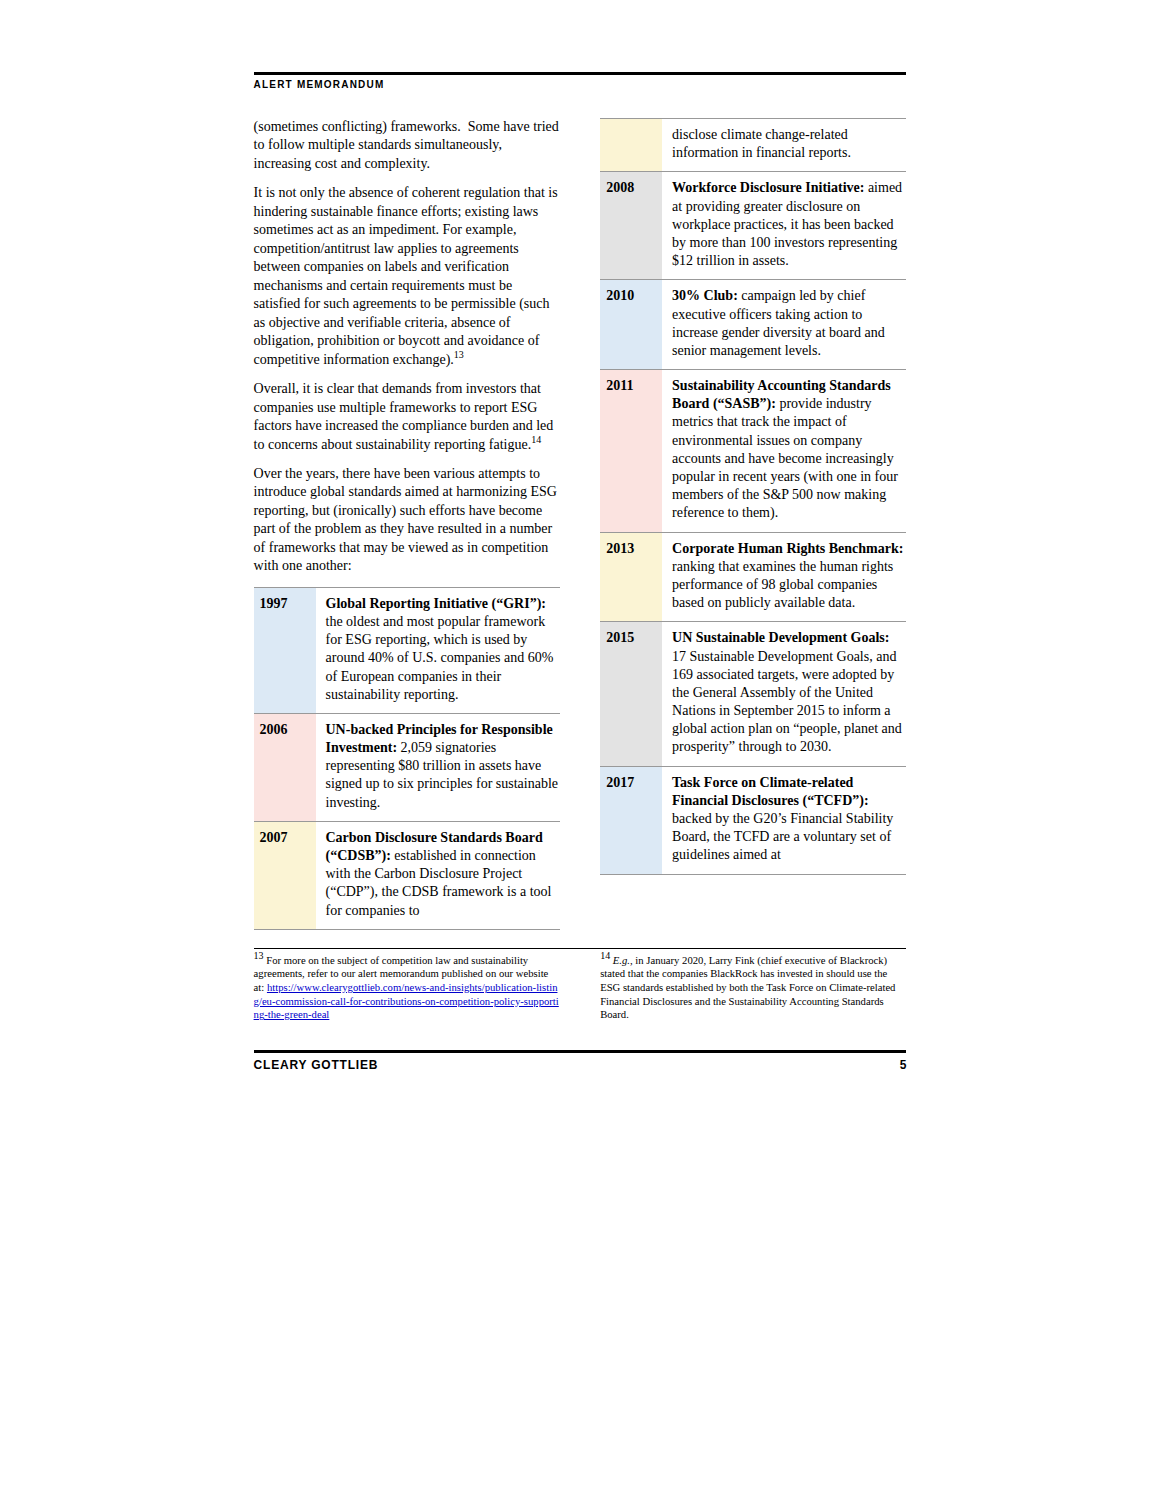ALERT MEMORANDUM
(sometimes conflicting) frameworks. Some have tried to follow multiple standards simultaneously, increasing cost and complexity.
It is not only the absence of coherent regulation that is hindering sustainable finance efforts; existing laws sometimes act as an impediment. For example, competition/antitrust law applies to agreements between companies on labels and verification mechanisms and certain requirements must be satisfied for such agreements to be permissible (such as objective and verifiable criteria, absence of obligation, prohibition or boycott and avoidance of competitive information exchange).13
Overall, it is clear that demands from investors that companies use multiple frameworks to report ESG factors have increased the compliance burden and led to concerns about sustainability reporting fatigue.14
Over the years, there have been various attempts to introduce global standards aimed at harmonizing ESG reporting, but (ironically) such efforts have become part of the problem as they have resulted in a number of frameworks that may be viewed as in competition with one another:
| 1997 | Global Reporting Initiative (“GRI”): the oldest and most popular framework for ESG reporting, which is used by around 40% of U.S. companies and 60% of European companies in their sustainability reporting. |
| 2006 | UN-backed Principles for Responsible Investment: 2,059 signatories representing $80 trillion in assets have signed up to six principles for sustainable investing. |
| 2007 | Carbon Disclosure Standards Board (“CDSB”): established in connection with the Carbon Disclosure Project (“CDP”), the CDSB framework is a tool for companies to |
| | disclose climate change-related information in financial reports. |
| 2008 | Workforce Disclosure Initiative: aimed at providing greater disclosure on workplace practices, it has been backed by more than 100 investors representing $12 trillion in assets. |
| 2010 | 30% Club: campaign led by chief executive officers taking action to increase gender diversity at board and senior management levels. |
| 2011 | Sustainability Accounting Standards Board (“SASB”): provide industry metrics that track the impact of environmental issues on company accounts and have become increasingly popular in recent years (with one in four members of the S&P 500 now making reference to them). |
| 2013 | Corporate Human Rights Benchmark: ranking that examines the human rights performance of 98 global companies based on publicly available data. |
| 2015 | UN Sustainable Development Goals: 17 Sustainable Development Goals, and 169 associated targets, were adopted by the General Assembly of the United Nations in September 2015 to inform a global action plan on “people, planet and prosperity” through to 2030. |
| 2017 | Task Force on Climate-related Financial Disclosures (“TCFD”): backed by the G20’s Financial Stability Board, the TCFD are a voluntary set of guidelines aimed at |
13 For more on the subject of competition law and sustainability agreements, refer to our alert memorandum published on our website at: https://www.clearygottlieb.com/news-and-insights/publication-listing/eu-commission-call-for-contributions-on-competition-policy-supporting-the-green-deal
14 E.g., in January 2020, Larry Fink (chief executive of Blackrock) stated that the companies BlackRock has invested in should use the ESG standards established by both the Task Force on Climate-related Financial Disclosures and the Sustainability Accounting Standards Board.
CLEARY GOTTLIEB 5